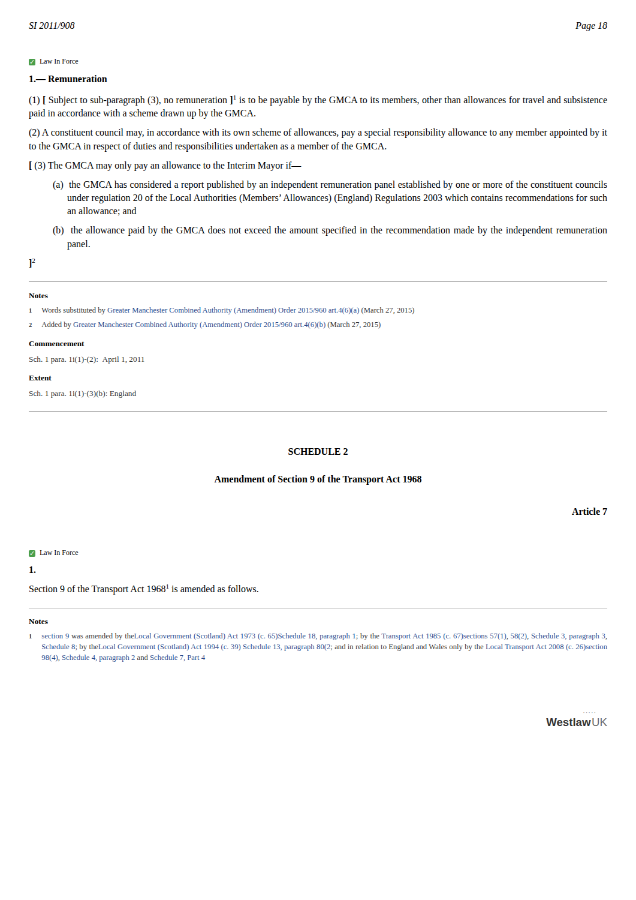SI 2011/908 Page 18
✓ Law In Force
1.— Remuneration
(1) [ Subject to sub-paragraph (3), no remuneration ]1 is to be payable by the GMCA to its members, other than allowances for travel and subsistence paid in accordance with a scheme drawn up by the GMCA.
(2) A constituent council may, in accordance with its own scheme of allowances, pay a special responsibility allowance to any member appointed by it to the GMCA in respect of duties and responsibilities undertaken as a member of the GMCA.
[ (3) The GMCA may only pay an allowance to the Interim Mayor if—
(a) the GMCA has considered a report published by an independent remuneration panel established by one or more of the constituent councils under regulation 20 of the Local Authorities (Members’ Allowances) (England) Regulations 2003 which contains recommendations for such an allowance; and
(b) the allowance paid by the GMCA does not exceed the amount specified in the recommendation made by the independent remuneration panel.
]2
Notes
1
Words substituted by Greater Manchester Combined Authority (Amendment) Order 2015/960 art.4(6)(a) (March 27, 2015)
2
Added by Greater Manchester Combined Authority (Amendment) Order 2015/960 art.4(6)(b) (March 27, 2015)
Commencement
Sch. 1 para. 1i(1)-(2): April 1, 2011
Extent
Sch. 1 para. 1i(1)-(3)(b): England
SCHEDULE 2
Amendment of Section 9 of the Transport Act 1968
Article 7
✓ Law In Force
1.
Section 9 of the Transport Act 19681 is amended as follows.
Notes
1
section 9 was amended by theLocal Government (Scotland) Act 1973 (c. 65) Schedule 18, paragraph 1; by the Transport Act 1985 (c. 67) sections 57(1), 58(2), Schedule 3, paragraph 3, Schedule 8; by theLocal Government (Scotland) Act 1994 (c. 39) Schedule 13, paragraph 80(2; and in relation to England and Wales only by the Local Transport Act 2008 (c. 26) section 98(4), Schedule 4, paragraph 2 and Schedule 7, Part 4
····· Westlaw UK